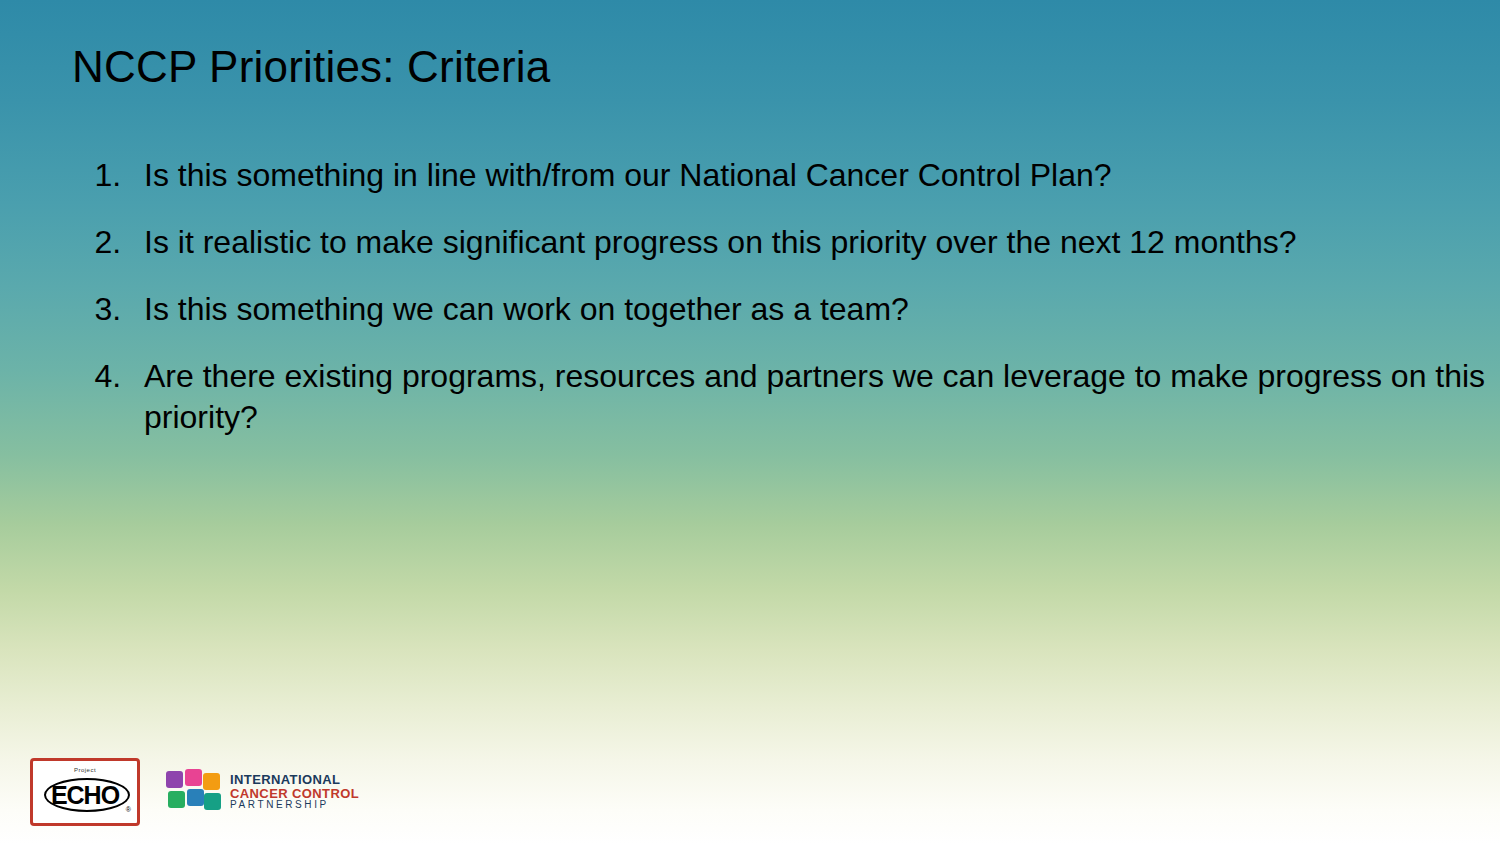NCCP Priorities: Criteria
Is this something in line with/from our National Cancer Control Plan?
Is it realistic to make significant progress on this priority over the next 12 months?
Is this something we can work on together as a team?
Are there existing programs, resources and partners we can leverage to make progress on this priority?
Project
ECHO
®
INTERNATIONAL
CANCER CONTROL
PARTNERSHIP